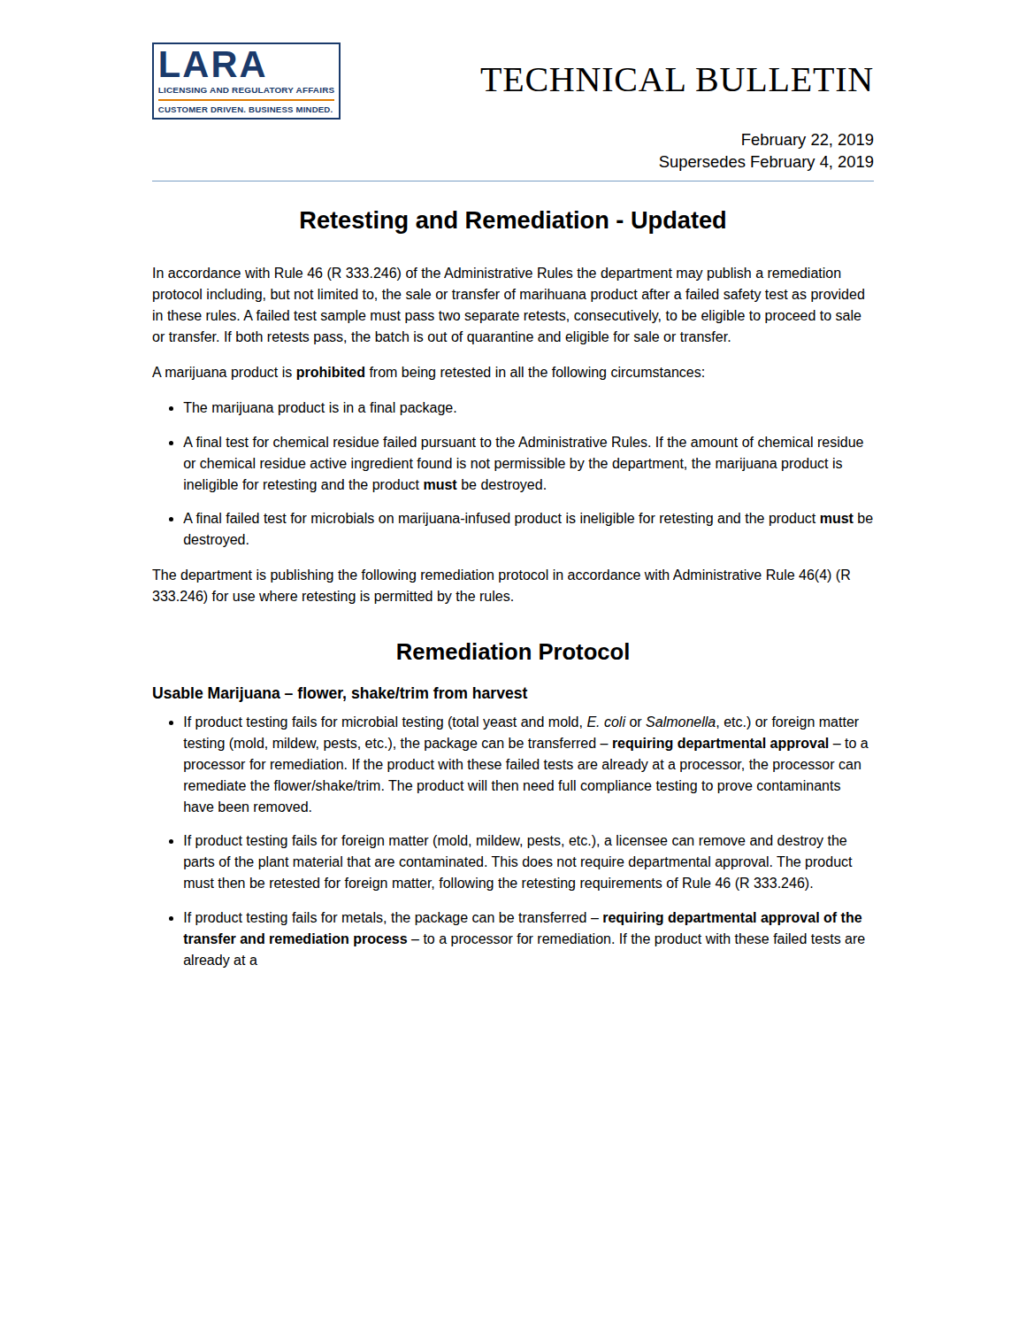LARA
Licensing and Regulatory Affairs
Customer Driven. Business Minded.
Technical Bulletin
February 22, 2019
Supersedes February 4, 2019
Retesting and Remediation - Updated
In accordance with Rule 46 (R 333.246) of the Administrative Rules the department may publish a remediation protocol including, but not limited to, the sale or transfer of marihuana product after a failed safety test as provided in these rules. A failed test sample must pass two separate retests, consecutively, to be eligible to proceed to sale or transfer. If both retests pass, the batch is out of quarantine and eligible for sale or transfer.
A marijuana product is prohibited from being retested in all the following circumstances:
The marijuana product is in a final package.
A final test for chemical residue failed pursuant to the Administrative Rules. If the amount of chemical residue or chemical residue active ingredient found is not permissible by the department, the marijuana product is ineligible for retesting and the product must be destroyed.
A final failed test for microbials on marijuana-infused product is ineligible for retesting and the product must be destroyed.
The department is publishing the following remediation protocol in accordance with Administrative Rule 46(4) (R 333.246) for use where retesting is permitted by the rules.
Remediation Protocol
Usable Marijuana – flower, shake/trim from harvest
If product testing fails for microbial testing (total yeast and mold, E. coli or Salmonella, etc.) or foreign matter testing (mold, mildew, pests, etc.), the package can be transferred – requiring departmental approval – to a processor for remediation. If the product with these failed tests are already at a processor, the processor can remediate the flower/shake/trim. The product will then need full compliance testing to prove contaminants have been removed.
If product testing fails for foreign matter (mold, mildew, pests, etc.), a licensee can remove and destroy the parts of the plant material that are contaminated. This does not require departmental approval. The product must then be retested for foreign matter, following the retesting requirements of Rule 46 (R 333.246).
If product testing fails for metals, the package can be transferred – requiring departmental approval of the transfer and remediation process – to a processor for remediation. If the product with these failed tests are already at a